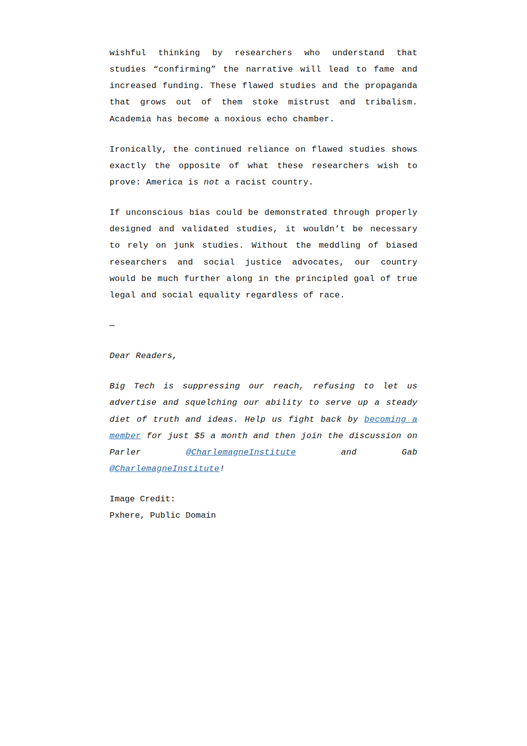wishful thinking by researchers who understand that studies “confirming” the narrative will lead to fame and increased funding. These flawed studies and the propaganda that grows out of them stoke mistrust and tribalism. Academia has become a noxious echo chamber.
Ironically, the continued reliance on flawed studies shows exactly the opposite of what these researchers wish to prove: America is not a racist country.
If unconscious bias could be demonstrated through properly designed and validated studies, it wouldn’t be necessary to rely on junk studies. Without the meddling of biased researchers and social justice advocates, our country would be much further along in the principled goal of true legal and social equality regardless of race.
—
Dear Readers,
Big Tech is suppressing our reach, refusing to let us advertise and squelching our ability to serve up a steady diet of truth and ideas. Help us fight back by becoming a member for just $5 a month and then join the discussion on Parler @CharlemagneInstitute and Gab @CharlemagneInstitute!
Image Credit:
Pxhere, Public Domain